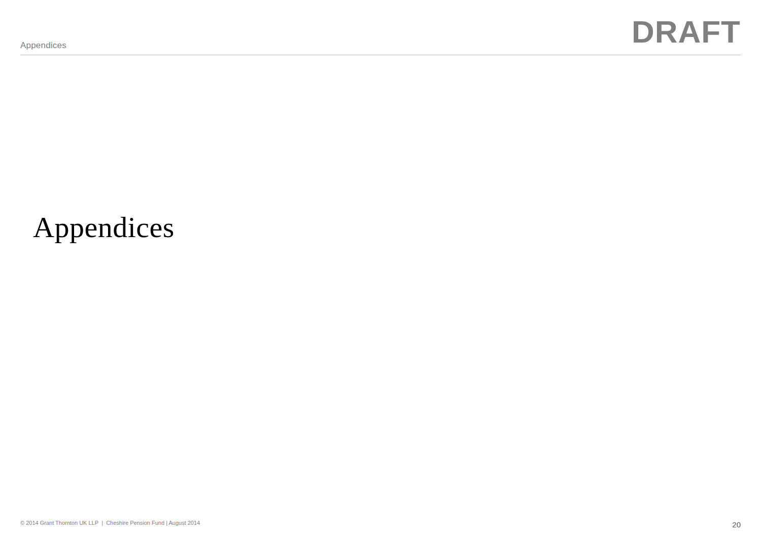Appendices
DRAFT
Appendices
© 2014 Grant Thornton UK LLP | Cheshire Pension Fund | August 2014 20